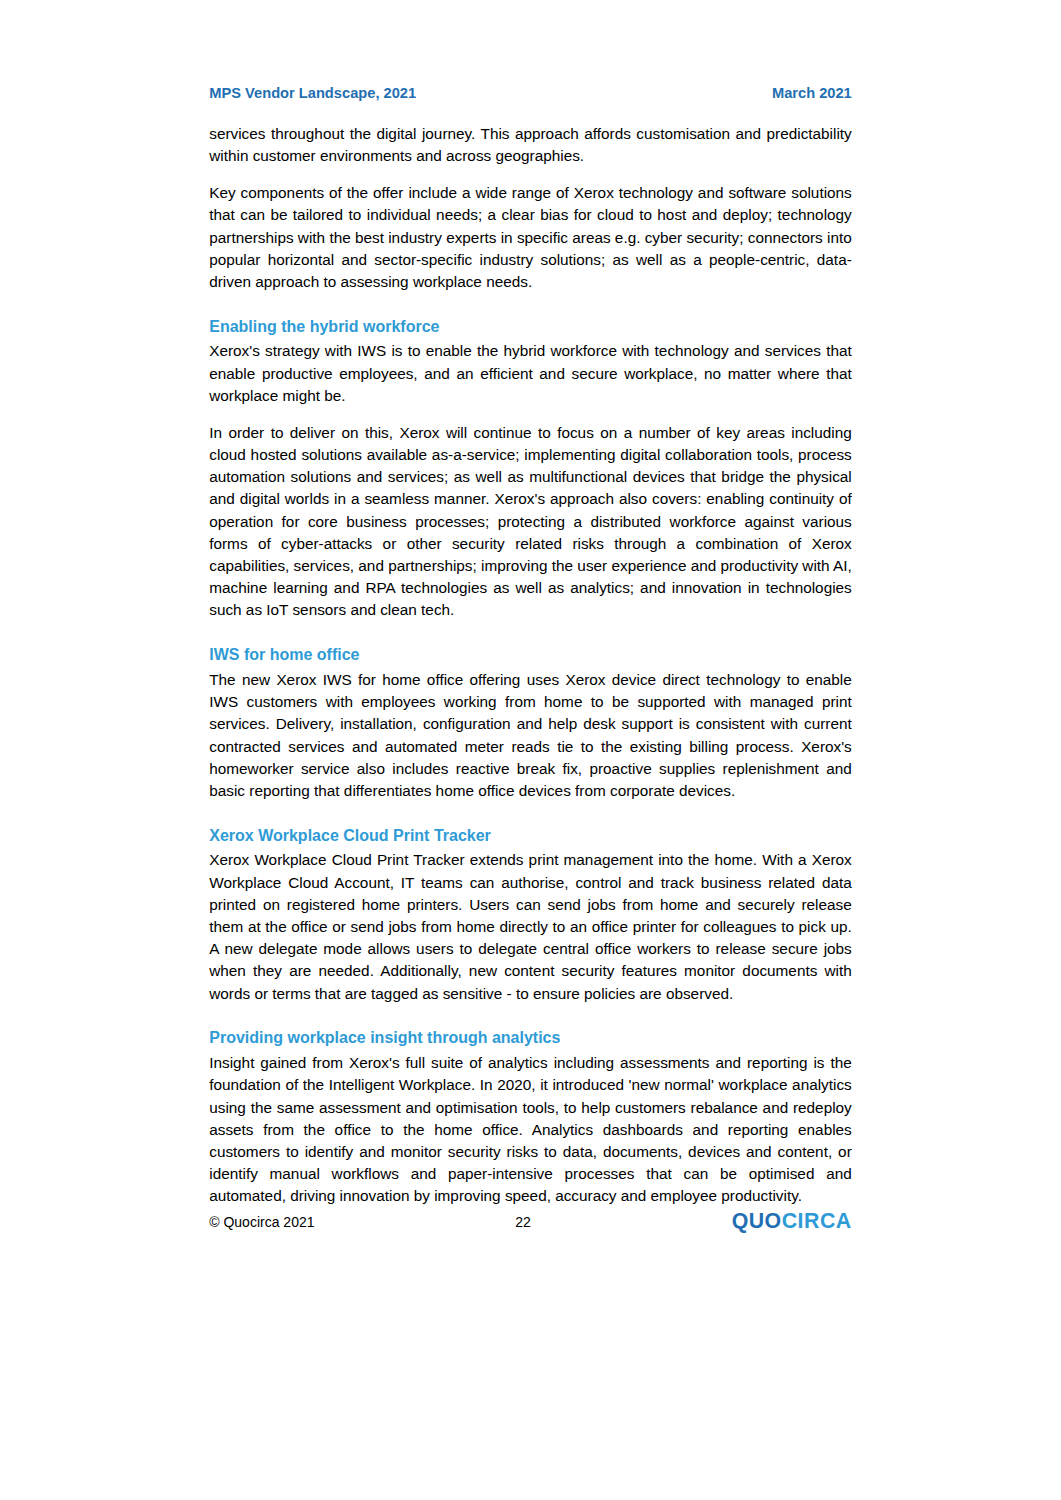MPS Vendor Landscape, 2021
March 2021
services throughout the digital journey. This approach affords customisation and predictability within customer environments and across geographies.
Key components of the offer include a wide range of Xerox technology and software solutions that can be tailored to individual needs; a clear bias for cloud to host and deploy; technology partnerships with the best industry experts in specific areas e.g. cyber security; connectors into popular horizontal and sector-specific industry solutions; as well as a people-centric, data-driven approach to assessing workplace needs.
Enabling the hybrid workforce
Xerox's strategy with IWS is to enable the hybrid workforce with technology and services that enable productive employees, and an efficient and secure workplace, no matter where that workplace might be.
In order to deliver on this, Xerox will continue to focus on a number of key areas including cloud hosted solutions available as-a-service; implementing digital collaboration tools, process automation solutions and services; as well as multifunctional devices that bridge the physical and digital worlds in a seamless manner. Xerox's approach also covers: enabling continuity of operation for core business processes; protecting a distributed workforce against various forms of cyber-attacks or other security related risks through a combination of Xerox capabilities, services, and partnerships; improving the user experience and productivity with AI, machine learning and RPA technologies as well as analytics; and innovation in technologies such as IoT sensors and clean tech.
IWS for home office
The new Xerox IWS for home office offering uses Xerox device direct technology to enable IWS customers with employees working from home to be supported with managed print services. Delivery, installation, configuration and help desk support is consistent with current contracted services and automated meter reads tie to the existing billing process. Xerox's homeworker service also includes reactive break fix, proactive supplies replenishment and basic reporting that differentiates home office devices from corporate devices.
Xerox Workplace Cloud Print Tracker
Xerox Workplace Cloud Print Tracker extends print management into the home. With a Xerox Workplace Cloud Account, IT teams can authorise, control and track business related data printed on registered home printers. Users can send jobs from home and securely release them at the office or send jobs from home directly to an office printer for colleagues to pick up. A new delegate mode allows users to delegate central office workers to release secure jobs when they are needed. Additionally, new content security features monitor documents with words or terms that are tagged as sensitive - to ensure policies are observed.
Providing workplace insight through analytics
Insight gained from Xerox's full suite of analytics including assessments and reporting is the foundation of the Intelligent Workplace. In 2020, it introduced 'new normal' workplace analytics using the same assessment and optimisation tools, to help customers rebalance and redeploy assets from the office to the home office. Analytics dashboards and reporting enables customers to identify and monitor security risks to data, documents, devices and content, or identify manual workflows and paper-intensive processes that can be optimised and automated, driving innovation by improving speed, accuracy and employee productivity.
© Quocirca 2021
22
QUO CIRCA